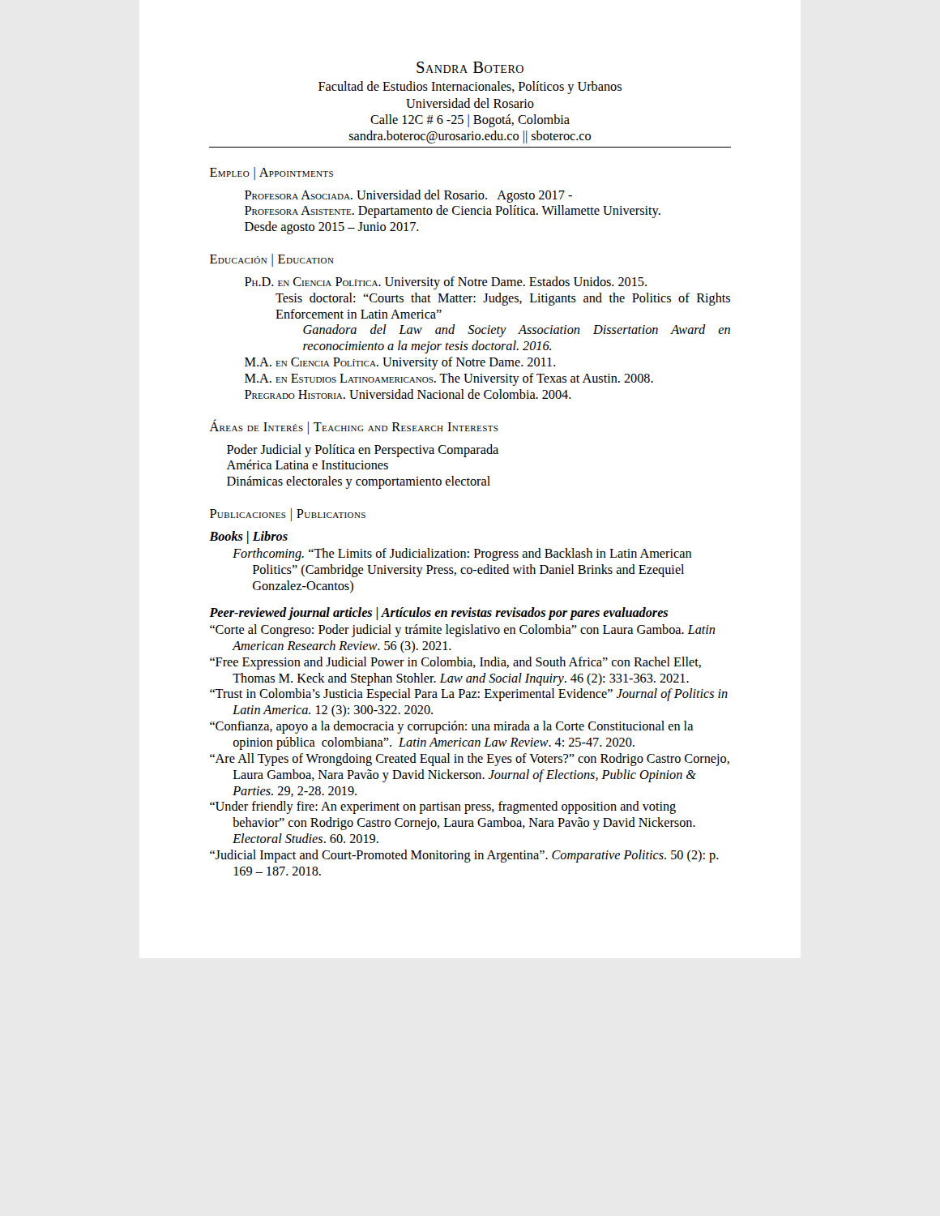Sandra Botero
Facultad de Estudios Internacionales, Políticos y Urbanos
Universidad del Rosario
Calle 12C # 6 -25 | Bogotá, Colombia
sandra.boteroc@urosario.edu.co || sboteroc.co
Empleo | Appointments
Profesora Asociada. Universidad del Rosario. Agosto 2017 -
Profesora Asistente. Departamento de Ciencia Política. Willamette University.
Desde agosto 2015 – Junio 2017.
Educación | Education
Ph.D. en Ciencia Política. University of Notre Dame. Estados Unidos. 2015.
Tesis doctoral: “Courts that Matter: Judges, Litigants and the Politics of Rights Enforcement in Latin America”
Ganadora del Law and Society Association Dissertation Award en reconocimiento a la mejor tesis doctoral. 2016.
M.A. en Ciencia Política. University of Notre Dame. 2011.
M.A. en Estudios Latinoamericanos. The University of Texas at Austin. 2008.
Pregrado Historia. Universidad Nacional de Colombia. 2004.
Áreas de Interés | Teaching and Research Interests
Poder Judicial y Política en Perspectiva Comparada
América Latina e Instituciones
Dinámicas electorales y comportamiento electoral
Publicaciones | Publications
Books | Libros
Forthcoming. “The Limits of Judicialization: Progress and Backlash in Latin American Politics” (Cambridge University Press, co-edited with Daniel Brinks and Ezequiel Gonzalez-Ocantos)
Peer-reviewed journal articles | Artículos en revistas revisados por pares evaluadores
“Corte al Congreso: Poder judicial y trámite legislativo en Colombia” con Laura Gamboa. Latin American Research Review. 56 (3). 2021.
“Free Expression and Judicial Power in Colombia, India, and South Africa” con Rachel Ellet, Thomas M. Keck and Stephan Stohler. Law and Social Inquiry. 46 (2): 331-363. 2021.
“Trust in Colombia’s Justicia Especial Para La Paz: Experimental Evidence” Journal of Politics in Latin America. 12 (3): 300-322. 2020.
“Confianza, apoyo a la democracia y corrupción: una mirada a la Corte Constitucional en la opinion pública colombiana”. Latin American Law Review. 4: 25-47. 2020.
“Are All Types of Wrongdoing Created Equal in the Eyes of Voters?” con Rodrigo Castro Cornejo, Laura Gamboa, Nara Pavão y David Nickerson. Journal of Elections, Public Opinion & Parties. 29, 2-28. 2019.
“Under friendly fire: An experiment on partisan press, fragmented opposition and voting behavior” con Rodrigo Castro Cornejo, Laura Gamboa, Nara Pavão y David Nickerson. Electoral Studies. 60. 2019.
“Judicial Impact and Court-Promoted Monitoring in Argentina”. Comparative Politics. 50 (2): p. 169 – 187. 2018.